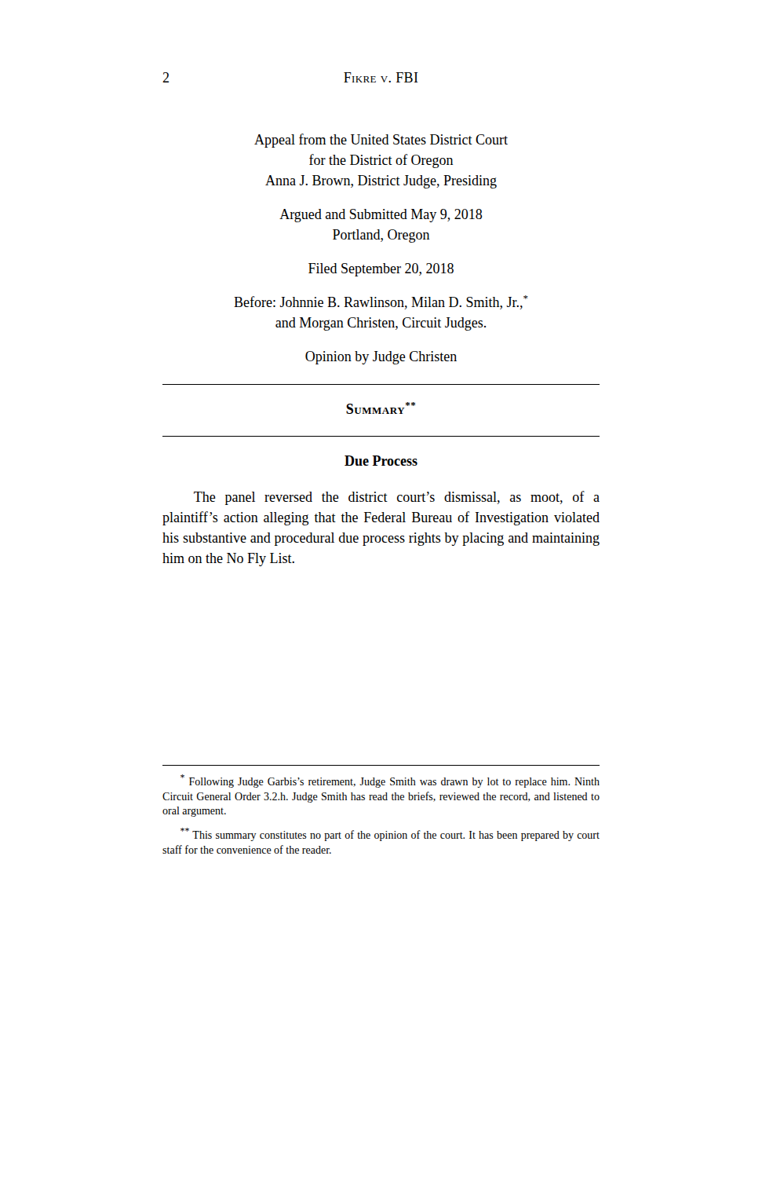2 Fikre v. FBI
Appeal from the United States District Court
for the District of Oregon
Anna J. Brown, District Judge, Presiding
Argued and Submitted May 9, 2018
Portland, Oregon
Filed September 20, 2018
Before: Johnnie B. Rawlinson, Milan D. Smith, Jr.,*
and Morgan Christen, Circuit Judges.
Opinion by Judge Christen
Summary**
Due Process
The panel reversed the district court’s dismissal, as moot, of a plaintiff’s action alleging that the Federal Bureau of Investigation violated his substantive and procedural due process rights by placing and maintaining him on the No Fly List.
* Following Judge Garbis’s retirement, Judge Smith was drawn by lot to replace him. Ninth Circuit General Order 3.2.h. Judge Smith has read the briefs, reviewed the record, and listened to oral argument.
** This summary constitutes no part of the opinion of the court. It has been prepared by court staff for the convenience of the reader.